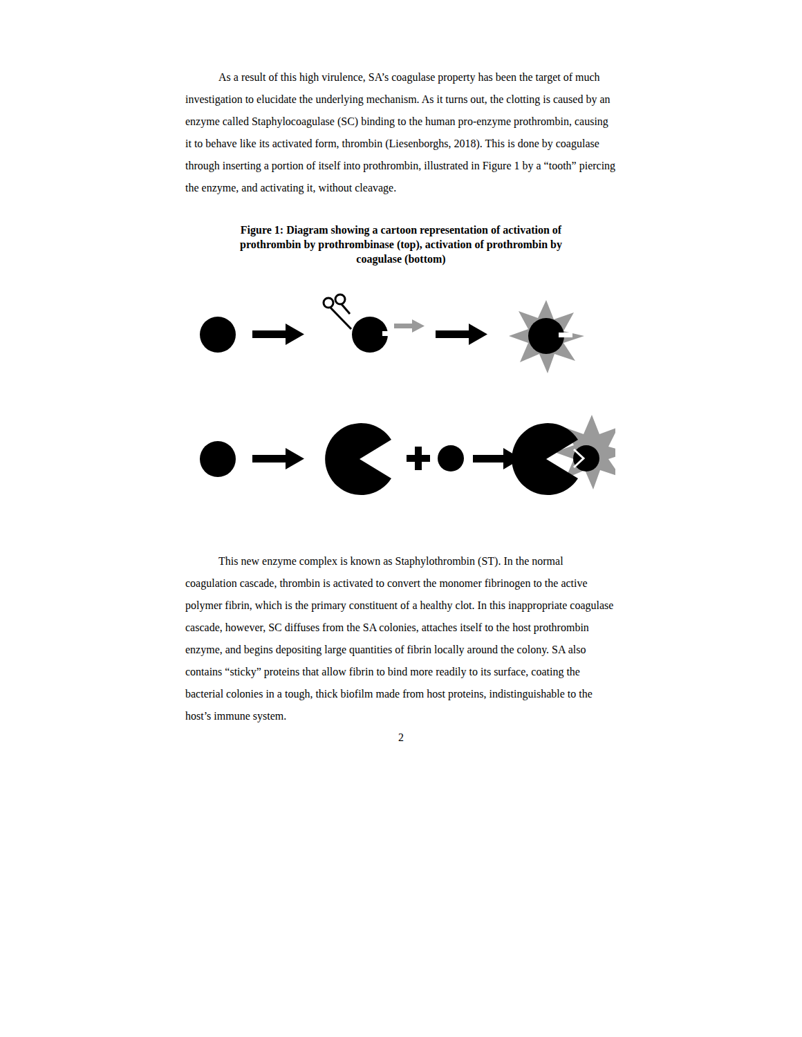As a result of this high virulence, SA’s coagulase property has been the target of much investigation to elucidate the underlying mechanism. As it turns out, the clotting is caused by an enzyme called Staphylocoagulase (SC) binding to the human pro-enzyme prothrombin, causing it to behave like its activated form, thrombin (Liesenborghs, 2018). This is done by coagulase through inserting a portion of itself into prothrombin, illustrated in Figure 1 by a “tooth” piercing the enzyme, and activating it, without cleavage.
Figure 1: Diagram showing a cartoon representation of activation of prothrombin by prothrombinase (top), activation of prothrombin by coagulase (bottom)
This new enzyme complex is known as Staphylothrombin (ST). In the normal coagulation cascade, thrombin is activated to convert the monomer fibrinogen to the active polymer fibrin, which is the primary constituent of a healthy clot. In this inappropriate coagulase cascade, however, SC diffuses from the SA colonies, attaches itself to the host prothrombin enzyme, and begins depositing large quantities of fibrin locally around the colony. SA also contains “sticky” proteins that allow fibrin to bind more readily to its surface, coating the bacterial colonies in a tough, thick biofilm made from host proteins, indistinguishable to the host’s immune system.
2